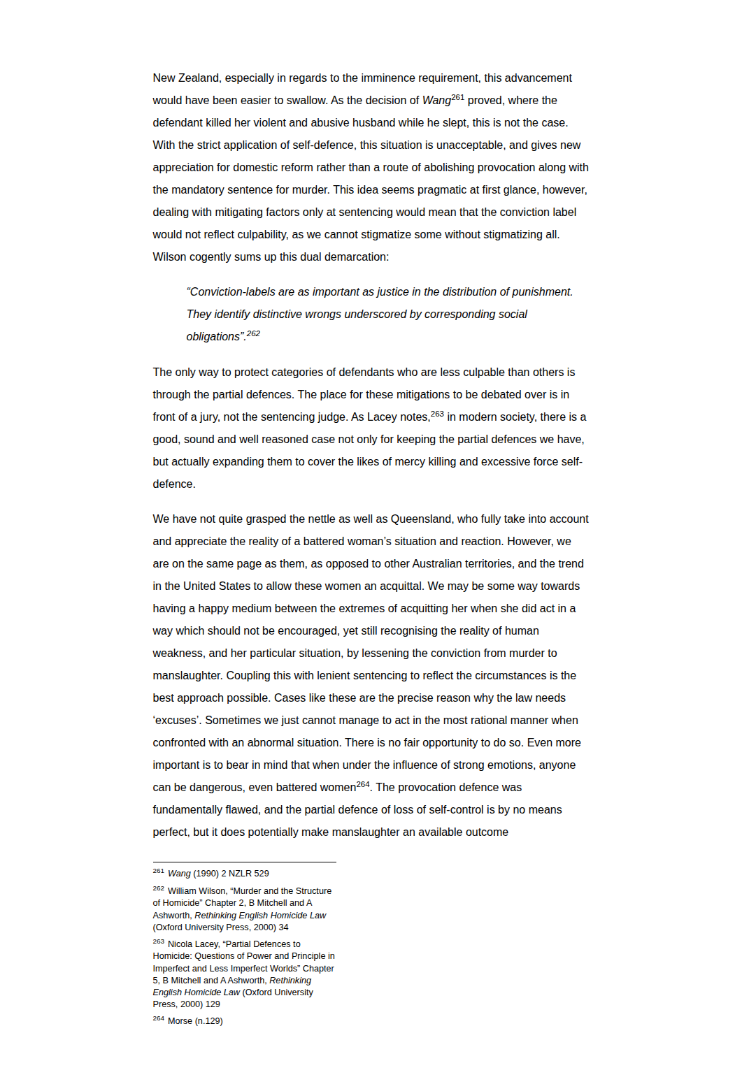New Zealand, especially in regards to the imminence requirement, this advancement would have been easier to swallow. As the decision of Wang261 proved, where the defendant killed her violent and abusive husband while he slept, this is not the case. With the strict application of self-defence, this situation is unacceptable, and gives new appreciation for domestic reform rather than a route of abolishing provocation along with the mandatory sentence for murder. This idea seems pragmatic at first glance, however, dealing with mitigating factors only at sentencing would mean that the conviction label would not reflect culpability, as we cannot stigmatize some without stigmatizing all. Wilson cogently sums up this dual demarcation:
“Conviction-labels are as important as justice in the distribution of punishment. They identify distinctive wrongs underscored by corresponding social obligations”.262
The only way to protect categories of defendants who are less culpable than others is through the partial defences. The place for these mitigations to be debated over is in front of a jury, not the sentencing judge. As Lacey notes,263 in modern society, there is a good, sound and well reasoned case not only for keeping the partial defences we have, but actually expanding them to cover the likes of mercy killing and excessive force self-defence.
We have not quite grasped the nettle as well as Queensland, who fully take into account and appreciate the reality of a battered woman’s situation and reaction. However, we are on the same page as them, as opposed to other Australian territories, and the trend in the United States to allow these women an acquittal. We may be some way towards having a happy medium between the extremes of acquitting her when she did act in a way which should not be encouraged, yet still recognising the reality of human weakness, and her particular situation, by lessening the conviction from murder to manslaughter. Coupling this with lenient sentencing to reflect the circumstances is the best approach possible. Cases like these are the precise reason why the law needs ‘excuses’. Sometimes we just cannot manage to act in the most rational manner when confronted with an abnormal situation. There is no fair opportunity to do so. Even more important is to bear in mind that when under the influence of strong emotions, anyone can be dangerous, even battered women264. The provocation defence was fundamentally flawed, and the partial defence of loss of self-control is by no means perfect, but it does potentially make manslaughter an available outcome
261 Wang (1990) 2 NZLR 529
262 William Wilson, “Murder and the Structure of Homicide” Chapter 2, B Mitchell and A Ashworth, Rethinking English Homicide Law (Oxford University Press, 2000) 34
263 Nicola Lacey, “Partial Defences to Homicide: Questions of Power and Principle in Imperfect and Less Imperfect Worlds” Chapter 5, B Mitchell and A Ashworth, Rethinking English Homicide Law (Oxford University Press, 2000) 129
264 Morse (n.129)